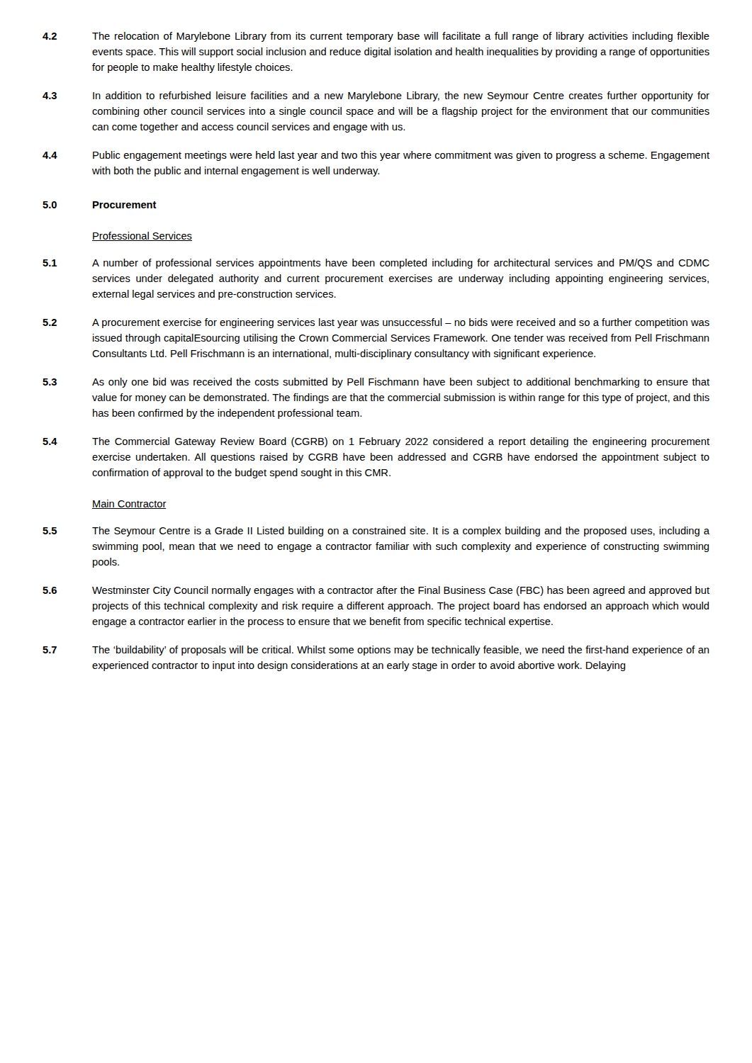4.2
The relocation of Marylebone Library from its current temporary base will facilitate a full range of library activities including flexible events space. This will support social inclusion and reduce digital isolation and health inequalities by providing a range of opportunities for people to make healthy lifestyle choices.
4.3
In addition to refurbished leisure facilities and a new Marylebone Library, the new Seymour Centre creates further opportunity for combining other council services into a single council space and will be a flagship project for the environment that our communities can come together and access council services and engage with us.
4.4
Public engagement meetings were held last year and two this year where commitment was given to progress a scheme. Engagement with both the public and internal engagement is well underway.
5.0 Procurement
Professional Services
5.1
A number of professional services appointments have been completed including for architectural services and PM/QS and CDMC services under delegated authority and current procurement exercises are underway including appointing engineering services, external legal services and pre-construction services.
5.2
A procurement exercise for engineering services last year was unsuccessful – no bids were received and so a further competition was issued through capitalEsourcing utilising the Crown Commercial Services Framework. One tender was received from Pell Frischmann Consultants Ltd. Pell Frischmann is an international, multi-disciplinary consultancy with significant experience.
5.3
As only one bid was received the costs submitted by Pell Fischmann have been subject to additional benchmarking to ensure that value for money can be demonstrated. The findings are that the commercial submission is within range for this type of project, and this has been confirmed by the independent professional team.
5.4
The Commercial Gateway Review Board (CGRB) on 1 February 2022 considered a report detailing the engineering procurement exercise undertaken. All questions raised by CGRB have been addressed and CGRB have endorsed the appointment subject to confirmation of approval to the budget spend sought in this CMR.
Main Contractor
5.5
The Seymour Centre is a Grade II Listed building on a constrained site. It is a complex building and the proposed uses, including a swimming pool, mean that we need to engage a contractor familiar with such complexity and experience of constructing swimming pools.
5.6
Westminster City Council normally engages with a contractor after the Final Business Case (FBC) has been agreed and approved but projects of this technical complexity and risk require a different approach. The project board has endorsed an approach which would engage a contractor earlier in the process to ensure that we benefit from specific technical expertise.
5.7
The ‘buildability’ of proposals will be critical. Whilst some options may be technically feasible, we need the first-hand experience of an experienced contractor to input into design considerations at an early stage in order to avoid abortive work. Delaying